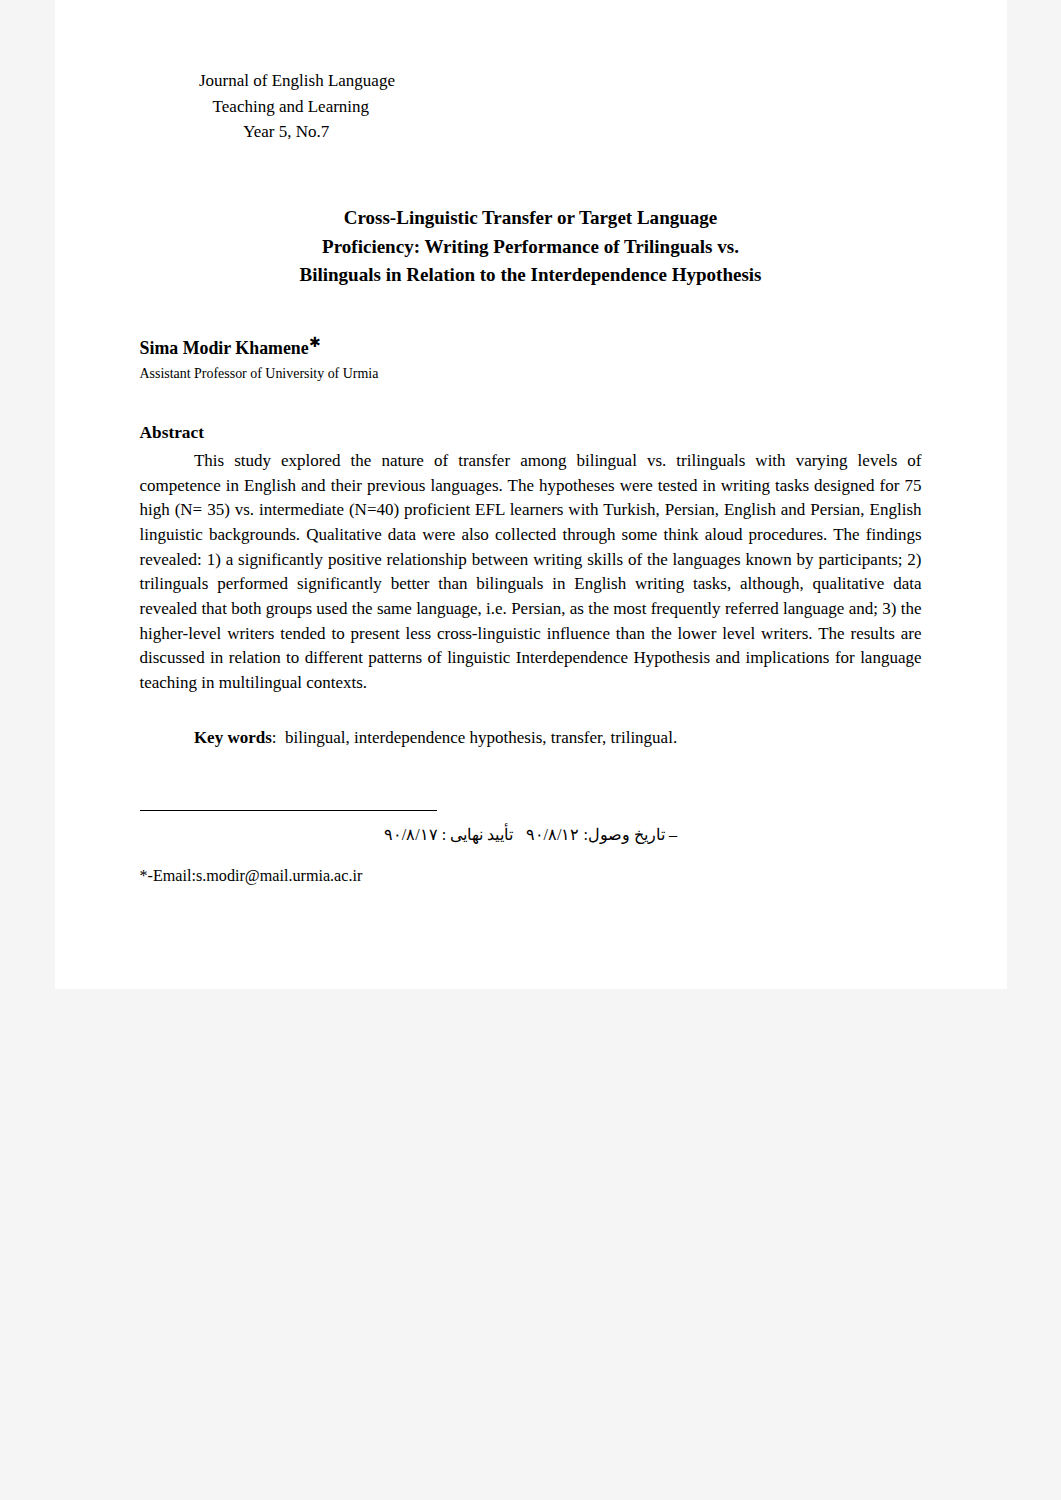Journal of English Language Teaching and Learning Year 5, No.7
Cross-Linguistic Transfer or Target Language
Proficiency: Writing Performance of Trilinguals vs.
Bilinguals in Relation to the Interdependence Hypothesis
Sima Modir Khamene✱
Assistant Professor of University of Urmia
Abstract
This study explored the nature of transfer among bilingual vs. trilinguals with varying levels of competence in English and their previous languages. The hypotheses were tested in writing tasks designed for 75 high (N= 35) vs. intermediate (N=40) proficient EFL learners with Turkish, Persian, English and Persian, English linguistic backgrounds. Qualitative data were also collected through some think aloud procedures. The findings revealed: 1) a significantly positive relationship between writing skills of the languages known by participants; 2) trilinguals performed significantly better than bilinguals in English writing tasks, although, qualitative data revealed that both groups used the same language, i.e. Persian, as the most frequently referred language and; 3) the higher-level writers tended to present less cross-linguistic influence than the lower level writers. The results are discussed in relation to different patterns of linguistic Interdependence Hypothesis and implications for language teaching in multilingual contexts.
Key words: bilingual, interdependence hypothesis, transfer, trilingual.
– تاریخ وصول: ۹۰/۸/۱۲ تأیید نهایی : ۹۰/۸/۱۷
*-Email:s.modir@mail.urmia.ac.ir